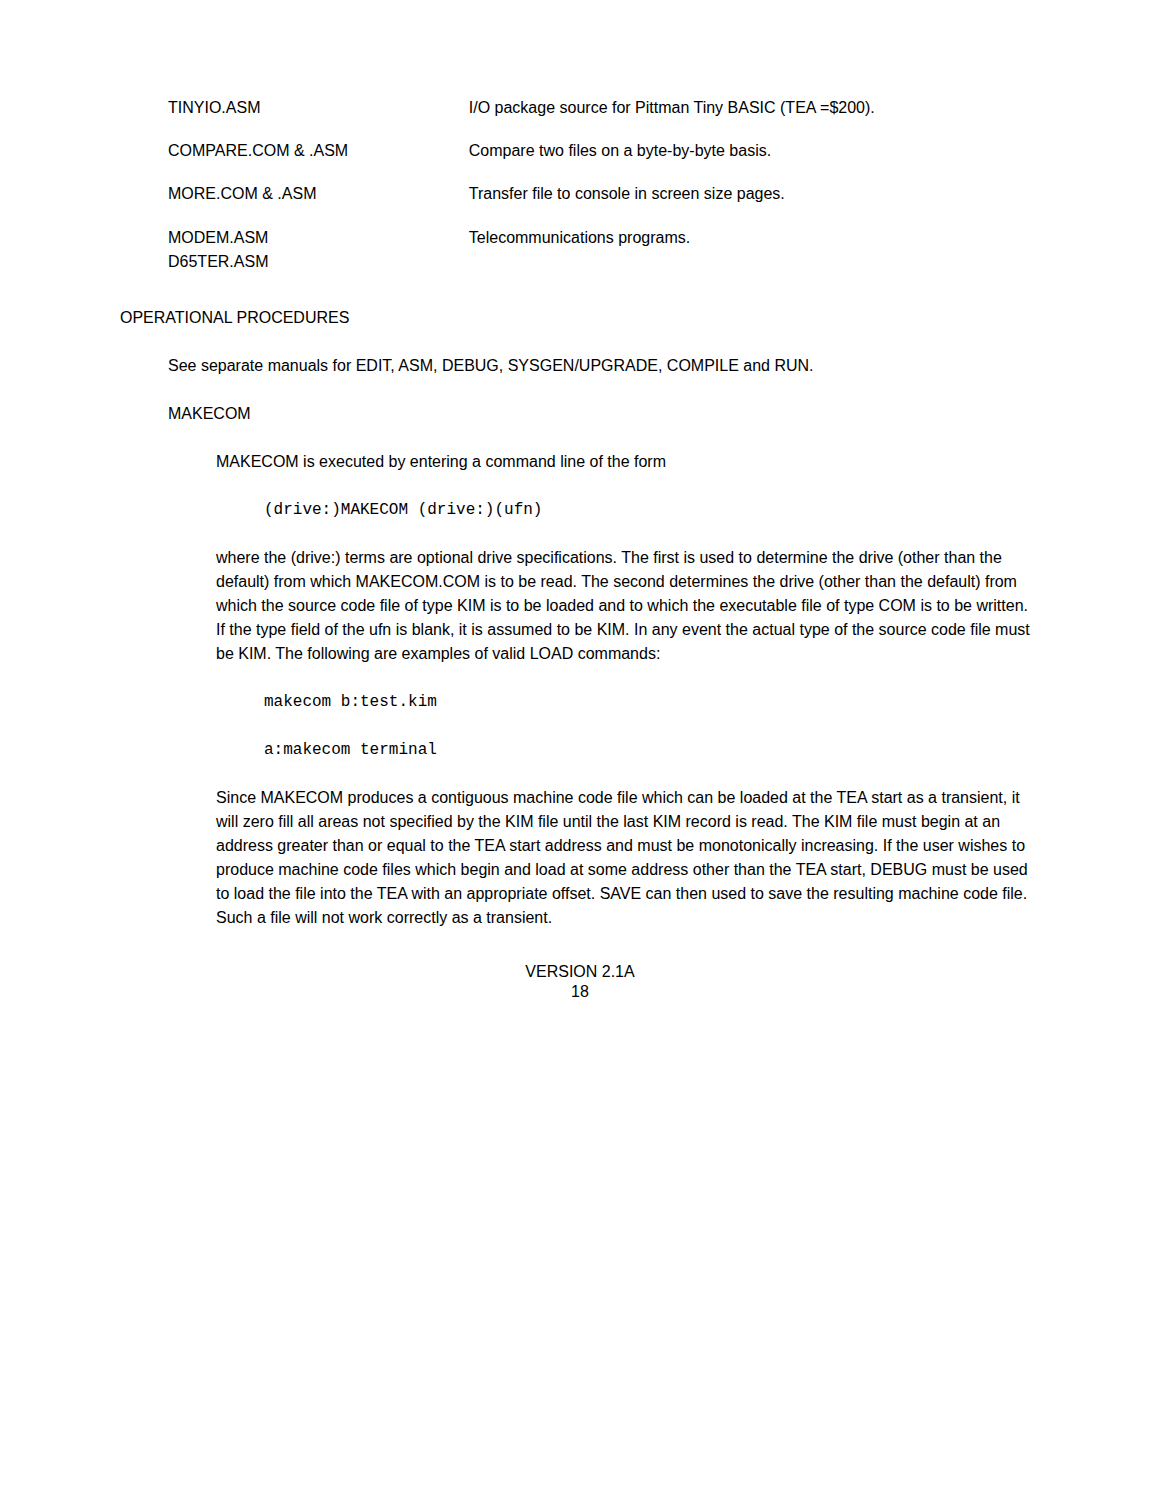TINYIO.ASM
I/O package source for Pittman Tiny BASIC (TEA =$200).
COMPARE.COM & .ASM
Compare two files on a byte-by-byte basis.
MORE.COM & .ASM
Transfer file to console in screen size pages.
MODEM.ASM
D65TER.ASM
Telecommunications programs.
OPERATIONAL PROCEDURES
See separate manuals for EDIT, ASM, DEBUG, SYSGEN/UPGRADE, COMPILE and RUN.
MAKECOM
MAKECOM is executed by entering a command line of the form
(drive:)MAKECOM (drive:)(ufn)
where the (drive:) terms are optional drive specifications. The first is used to determine the drive (other than the default) from which MAKECOM.COM is to be read. The second determines the drive (other than the default) from which the source code file of type KIM is to be loaded and to which the executable file of type COM is to be written. If the type field of the ufn is blank, it is assumed to be KIM. In any event the actual type of the source code file must be KIM. The following are examples of valid LOAD commands:
makecom b:test.kim
a:makecom terminal
Since MAKECOM produces a contiguous machine code file which can be loaded at the TEA start as a transient, it will zero fill all areas not specified by the KIM file until the last KIM record is read. The KIM file must begin at an address greater than or equal to the TEA start address and must be monotonically increasing. If the user wishes to produce machine code files which begin and load at some address other than the TEA start, DEBUG must be used to load the file into the TEA with an appropriate offset. SAVE can then used to save the resulting machine code file. Such a file will not work correctly as a transient.
VERSION 2.1A
18